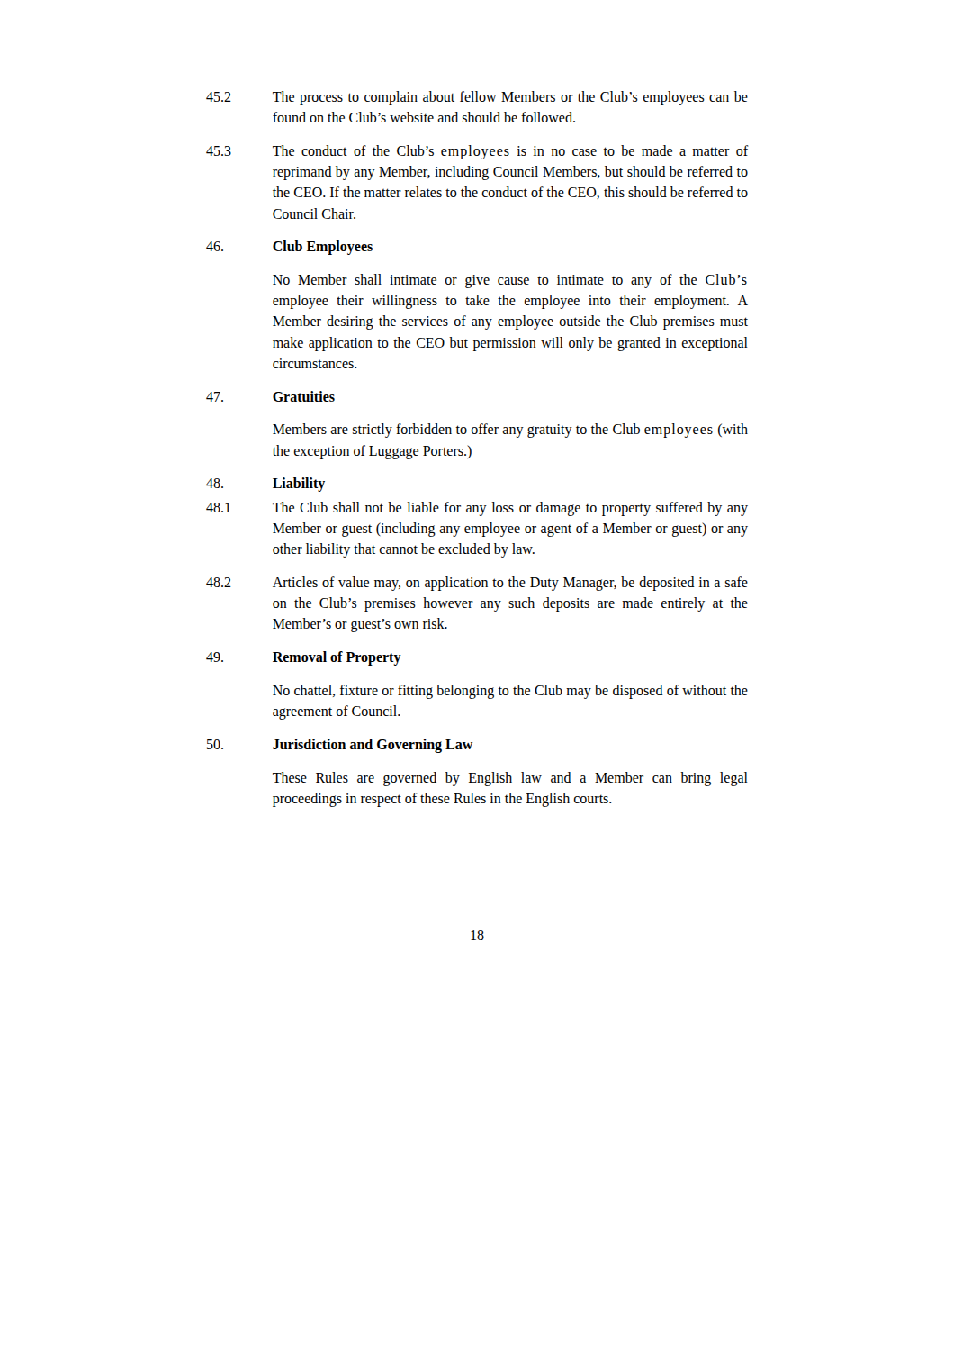45.2
The process to complain about fellow Members or the Club’s employees can be found on the Club’s website and should be followed.
45.3
The conduct of the Club’s employees is in no case to be made a matter of reprimand by any Member, including Council Members, but should be referred to the CEO. If the matter relates to the conduct of the CEO, this should be referred to Council Chair.
46.
Club Employees
No Member shall intimate or give cause to intimate to any of the Club’s employee their willingness to take the employee into their employment. A Member desiring the services of any employee outside the Club premises must make application to the CEO but permission will only be granted in exceptional circumstances.
47.
Gratuities
Members are strictly forbidden to offer any gratuity to the Club employees (with the exception of Luggage Porters.)
48.
Liability
48.1
The Club shall not be liable for any loss or damage to property suffered by any Member or guest (including any employee or agent of a Member or guest) or any other liability that cannot be excluded by law.
48.2
Articles of value may, on application to the Duty Manager, be deposited in a safe on the Club’s premises however any such deposits are made entirely at the Member’s or guest’s own risk.
49.
Removal of Property
No chattel, fixture or fitting belonging to the Club may be disposed of without the agreement of Council.
50.
Jurisdiction and Governing Law
These Rules are governed by English law and a Member can bring legal proceedings in respect of these Rules in the English courts.
18